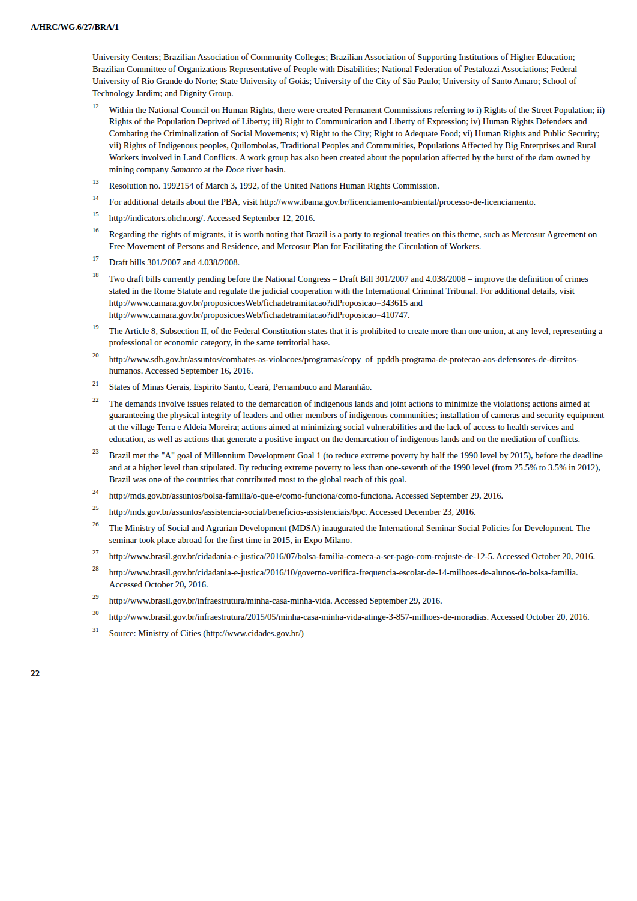A/HRC/WG.6/27/BRA/1
University Centers; Brazilian Association of Community Colleges; Brazilian Association of Supporting Institutions of Higher Education; Brazilian Committee of Organizations Representative of People with Disabilities; National Federation of Pestalozzi Associations; Federal University of Rio Grande do Norte; State University of Goiás; University of the City of São Paulo; University of Santo Amaro; School of Technology Jardim; and Dignity Group.
12 Within the National Council on Human Rights, there were created Permanent Commissions referring to i) Rights of the Street Population; ii) Rights of the Population Deprived of Liberty; iii) Right to Communication and Liberty of Expression; iv) Human Rights Defenders and Combating the Criminalization of Social Movements; v) Right to the City; Right to Adequate Food; vi) Human Rights and Public Security; vii) Rights of Indigenous peoples, Quilombolas, Traditional Peoples and Communities, Populations Affected by Big Enterprises and Rural Workers involved in Land Conflicts. A work group has also been created about the population affected by the burst of the dam owned by mining company Samarco at the Doce river basin.
13 Resolution no. 1992154 of March 3, 1992, of the United Nations Human Rights Commission.
14 For additional details about the PBA, visit http://www.ibama.gov.br/licenciamento-ambiental/processo-de-licenciamento.
15http://indicators.ohchr.org/. Accessed September 12, 2016.
16 Regarding the rights of migrants, it is worth noting that Brazil is a party to regional treaties on this theme, such as Mercosur Agreement on Free Movement of Persons and Residence, and Mercosur Plan for Facilitating the Circulation of Workers.
17 Draft bills 301/2007 and 4.038/2008.
18 Two draft bills currently pending before the National Congress – Draft Bill 301/2007 and 4.038/2008 – improve the definition of crimes stated in the Rome Statute and regulate the judicial cooperation with the International Criminal Tribunal. For additional details, visit http://www.camara.gov.br/proposicoesWeb/fichadetramitacao?idProposicao=343615 and http://www.camara.gov.br/proposicoesWeb/fichadetramitacao?idProposicao=410747.
19 The Article 8, Subsection II, of the Federal Constitution states that it is prohibited to create more than one union, at any level, representing a professional or economic category, in the same territorial base.
20http://www.sdh.gov.br/assuntos/combates-as-violacoes/programas/copy_of_ppddh-programa-de-protecao-aos-defensores-de-direitos-humanos. Accessed September 16, 2016.
21 States of Minas Gerais, Espirito Santo, Ceará, Pernambuco and Maranhão.
22 The demands involve issues related to the demarcation of indigenous lands and joint actions to minimize the violations; actions aimed at guaranteeing the physical integrity of leaders and other members of indigenous communities; installation of cameras and security equipment at the village Terra e Aldeia Moreira; actions aimed at minimizing social vulnerabilities and the lack of access to health services and education, as well as actions that generate a positive impact on the demarcation of indigenous lands and on the mediation of conflicts.
23 Brazil met the "A" goal of Millennium Development Goal 1 (to reduce extreme poverty by half the 1990 level by 2015), before the deadline and at a higher level than stipulated. By reducing extreme poverty to less than one-seventh of the 1990 level (from 25.5% to 3.5% in 2012), Brazil was one of the countries that contributed most to the global reach of this goal.
24http://mds.gov.br/assuntos/bolsa-familia/o-que-e/como-funciona/como-funciona. Accessed September 29, 2016.
25http://mds.gov.br/assuntos/assistencia-social/beneficios-assistenciais/bpc. Accessed December 23, 2016.
26 The Ministry of Social and Agrarian Development (MDSA) inaugurated the International Seminar Social Policies for Development. The seminar took place abroad for the first time in 2015, in Expo Milano.
27http://www.brasil.gov.br/cidadania-e-justica/2016/07/bolsa-familia-comeca-a-ser-pago-com-reajuste-de-12-5. Accessed October 20, 2016.
28http://www.brasil.gov.br/cidadania-e-justica/2016/10/governo-verifica-frequencia-escolar-de-14-milhoes-de-alunos-do-bolsa-familia. Accessed October 20, 2016.
29http://www.brasil.gov.br/infraestrutura/minha-casa-minha-vida. Accessed September 29, 2016.
30http://www.brasil.gov.br/infraestrutura/2015/05/minha-casa-minha-vida-atinge-3-857-milhoes-de-moradias. Accessed October 20, 2016.
31 Source: Ministry of Cities (http://www.cidades.gov.br/)
22